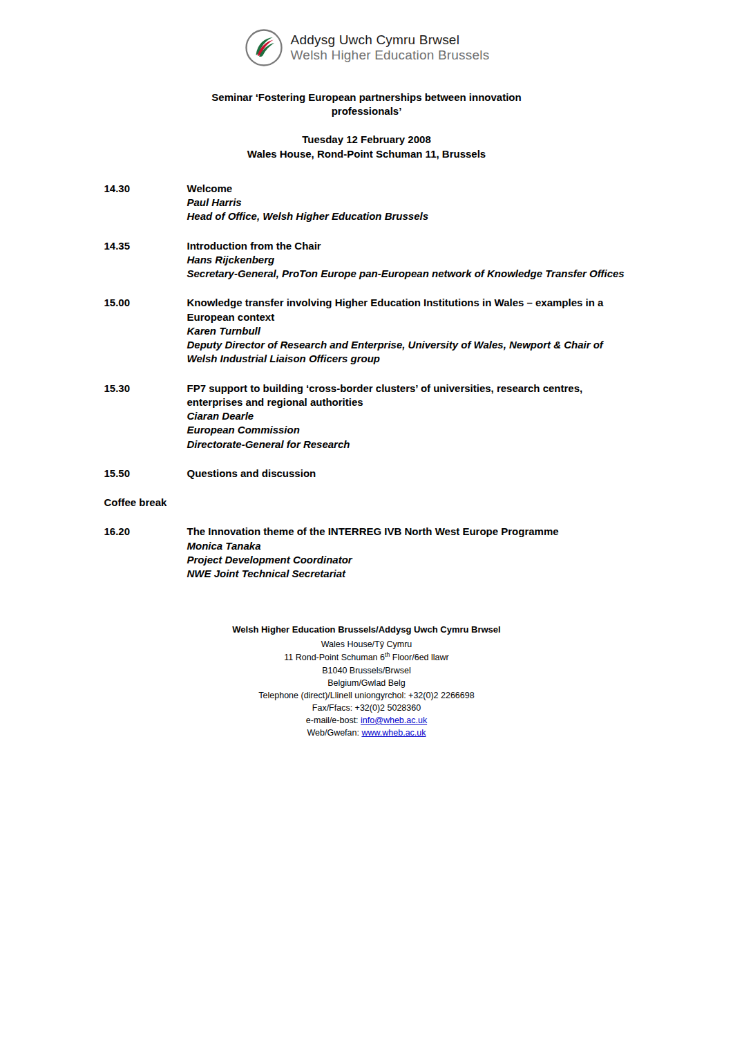Addysg Uwch Cymru Brwsel
Welsh Higher Education Brussels
Seminar ‘Fostering European partnerships between innovation
professionals’
Tuesday 12 February 2008
Wales House, Rond-Point Schuman 11, Brussels
| 14.30 | Welcome Paul Harris Head of Office, Welsh Higher Education Brussels |
| 14.35 | Introduction from the Chair Hans Rijckenberg Secretary-General, ProTon Europe pan-European network of Knowledge Transfer Offices |
| 15.00 | Knowledge transfer involving Higher Education Institutions in Wales – examples in a European context Karen Turnbull Deputy Director of Research and Enterprise, University of Wales, Newport & Chair of Welsh Industrial Liaison Officers group |
| 15.30 | FP7 support to building ‘cross-border clusters’ of universities, research centres, enterprises and regional authorities Ciaran Dearle European Commission Directorate-General for Research |
| 15.50 | Questions and discussion |
| Coffee break |
| 16.20 | The Innovation theme of the INTERREG IVB North West Europe Programme Monica Tanaka Project Development Coordinator NWE Joint Technical Secretariat |
Welsh Higher Education Brussels/Addysg Uwch Cymru Brwsel
Wales House/Tŷ Cymru
11 Rond-Point Schuman 6th Floor/6ed llawr
B1040 Brussels/Brwsel
Belgium/Gwlad Belg
Telephone (direct)/Llinell uniongyrchol: +32(0)2 2266698
Fax/Ffacs: +32(0)2 5028360
e-mail/e-bost: info@wheb.ac.uk
Web/Gwefan: www.wheb.ac.uk